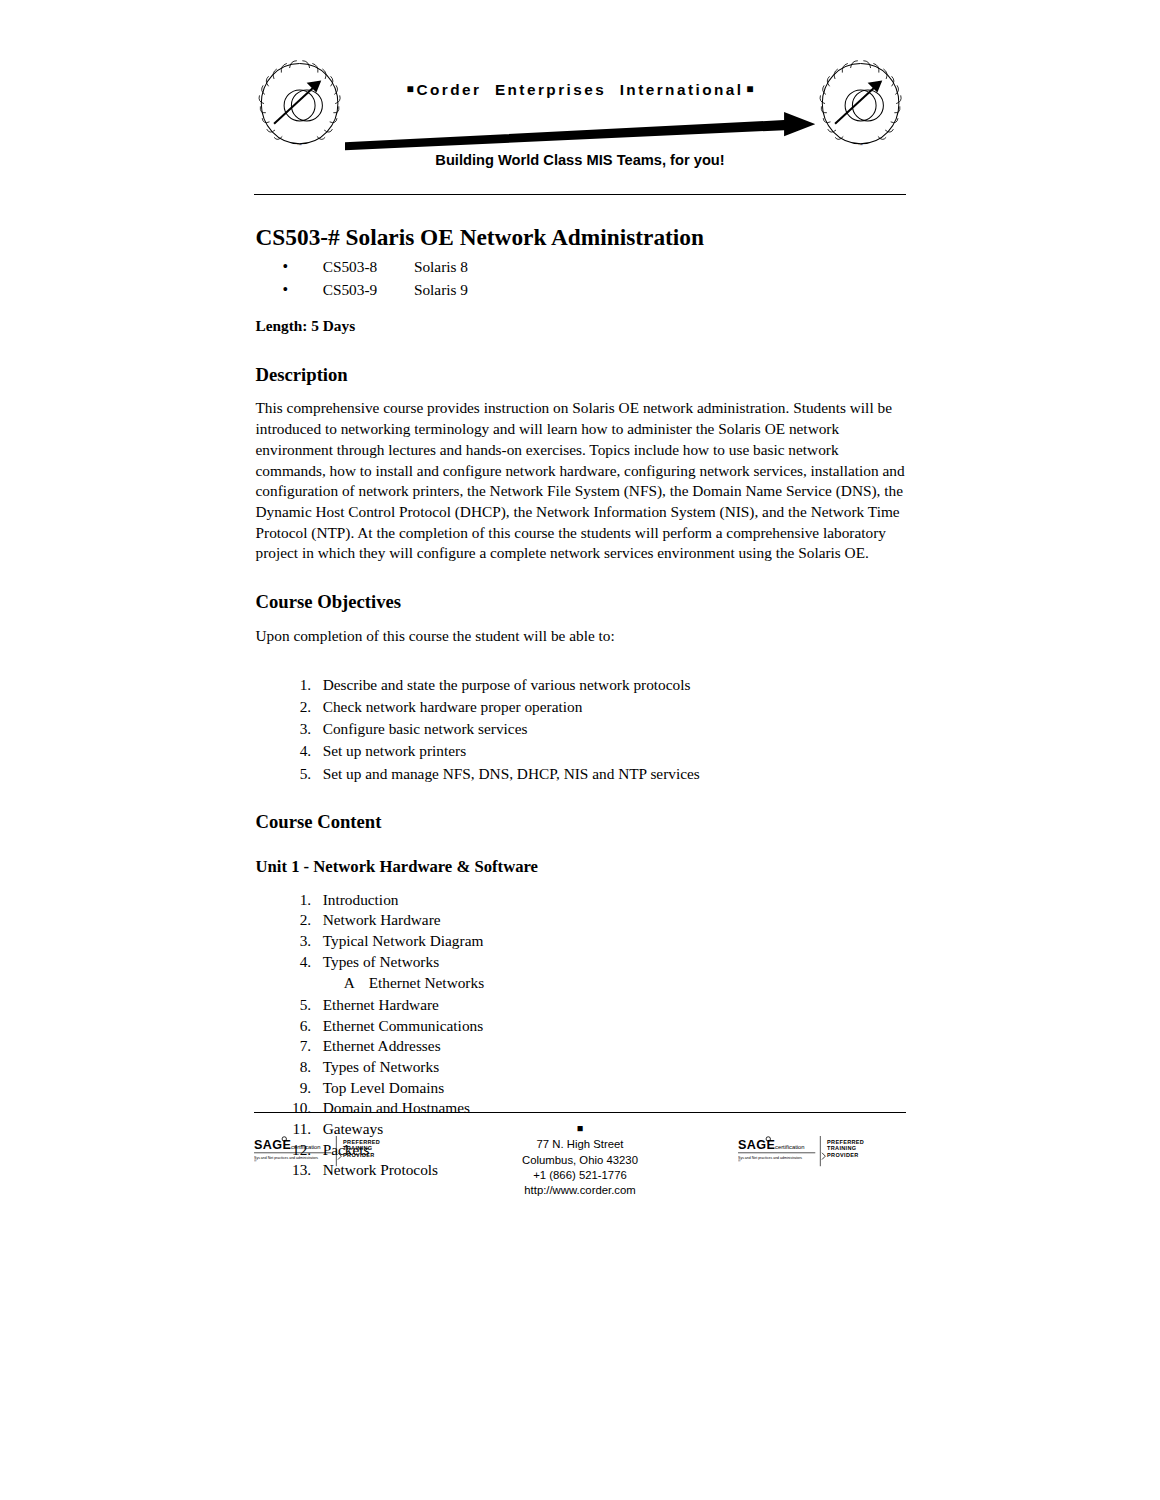™
™
■Corder Enterprises International■
Building World Class MIS Teams, for you!
CS503-# Solaris OE Network Administration
CS503-8 Solaris 8
CS503-9 Solaris 9
Length: 5 Days
Description
This comprehensive course provides instruction on Solaris OE network administration. Students will be introduced to networking terminology and will learn how to administer the Solaris OE network environment through lectures and hands-on exercises. Topics include how to use basic network commands, how to install and configure network hardware, configuring network services, installation and configuration of network printers, the Network File System (NFS), the Domain Name Service (DNS), the Dynamic Host Control Protocol (DHCP), the Network Information System (NIS), and the Network Time Protocol (NTP). At the completion of this course the students will perform a comprehensive laboratory project in which they will configure a complete network services environment using the Solaris OE.
Course Objectives
Upon completion of this course the student will be able to:
Describe and state the purpose of various network protocols
Check network hardware proper operation
Configure basic network services
Set up network printers
Set up and manage NFS, DNS, DHCP, NIS and NTP services
Course Content
Unit 1 - Network Hardware & Software
Introduction
Network Hardware
Typical Network Diagram
Types of Networks
AEthernet Networks
Ethernet Hardware
Ethernet Communications
Ethernet Addresses
Types of Networks
Top Level Domains
Domain and Hostnames
Gateways
Packets
Network Protocols
SAGE certification Sys and Net practices and administrators ® PREFERRED TRAINING PROVIDER
■ 77 N. High Street
Columbus, Ohio 43230
+1 (866) 521-1776
http://www.corder.com
SAGE certification Sys and Net practices and administrators ® PREFERRED TRAINING PROVIDER